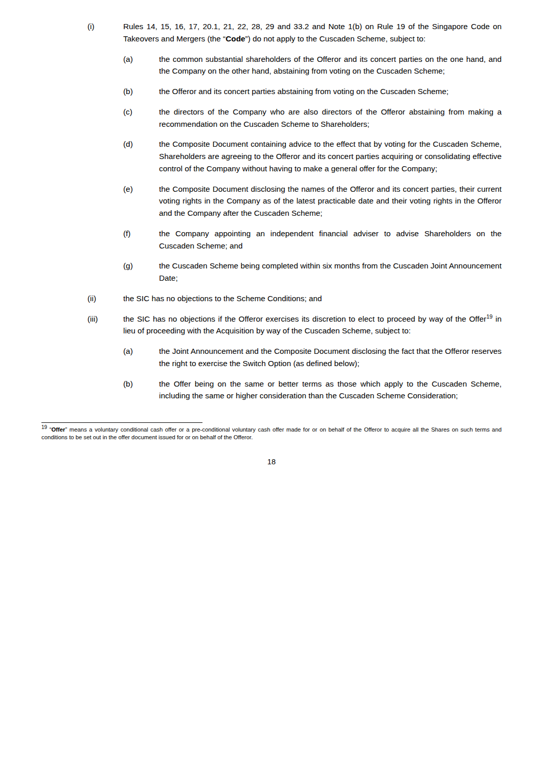(i)
Rules 14, 15, 16, 17, 20.1, 21, 22, 28, 29 and 33.2 and Note 1(b) on Rule 19 of the Singapore Code on Takeovers and Mergers (the “Code”) do not apply to the Cuscaden Scheme, subject to:
(a)
the common substantial shareholders of the Offeror and its concert parties on the one hand, and the Company on the other hand, abstaining from voting on the Cuscaden Scheme;
(b)
the Offeror and its concert parties abstaining from voting on the Cuscaden Scheme;
(c)
the directors of the Company who are also directors of the Offeror abstaining from making a recommendation on the Cuscaden Scheme to Shareholders;
(d)
the Composite Document containing advice to the effect that by voting for the Cuscaden Scheme, Shareholders are agreeing to the Offeror and its concert parties acquiring or consolidating effective control of the Company without having to make a general offer for the Company;
(e)
the Composite Document disclosing the names of the Offeror and its concert parties, their current voting rights in the Company as of the latest practicable date and their voting rights in the Offeror and the Company after the Cuscaden Scheme;
(f)
the Company appointing an independent financial adviser to advise Shareholders on the Cuscaden Scheme; and
(g)
the Cuscaden Scheme being completed within six months from the Cuscaden Joint Announcement Date;
(ii)
the SIC has no objections to the Scheme Conditions; and
(iii)
the SIC has no objections if the Offeror exercises its discretion to elect to proceed by way of the Offer19 in lieu of proceeding with the Acquisition by way of the Cuscaden Scheme, subject to:
(a)
the Joint Announcement and the Composite Document disclosing the fact that the Offeror reserves the right to exercise the Switch Option (as defined below);
(b)
the Offer being on the same or better terms as those which apply to the Cuscaden Scheme, including the same or higher consideration than the Cuscaden Scheme Consideration;
19 “Offer” means a voluntary conditional cash offer or a pre-conditional voluntary cash offer made for or on behalf of the Offeror to acquire all the Shares on such terms and conditions to be set out in the offer document issued for or on behalf of the Offeror.
18